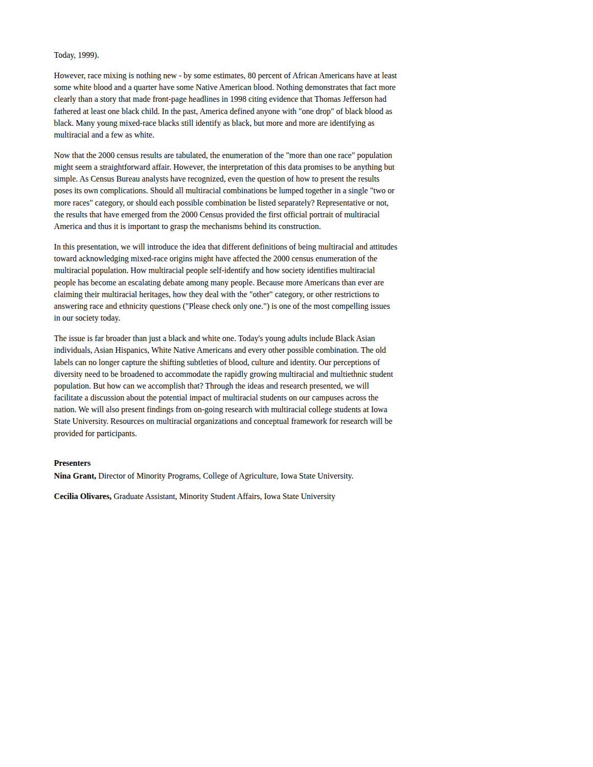Today, 1999).
However, race mixing is nothing new - by some estimates, 80 percent of African Americans have at least some white blood and a quarter have some Native American blood. Nothing demonstrates that fact more clearly than a story that made front-page headlines in 1998 citing evidence that Thomas Jefferson had fathered at least one black child. In the past, America defined anyone with "one drop" of black blood as black. Many young mixed-race blacks still identify as black, but more and more are identifying as multiracial and a few as white.
Now that the 2000 census results are tabulated, the enumeration of the "more than one race" population might seem a straightforward affair. However, the interpretation of this data promises to be anything but simple. As Census Bureau analysts have recognized, even the question of how to present the results poses its own complications. Should all multiracial combinations be lumped together in a single "two or more races" category, or should each possible combination be listed separately? Representative or not, the results that have emerged from the 2000 Census provided the first official portrait of multiracial America and thus it is important to grasp the mechanisms behind its construction.
In this presentation, we will introduce the idea that different definitions of being multiracial and attitudes toward acknowledging mixed-race origins might have affected the 2000 census enumeration of the multiracial population. How multiracial people self-identify and how society identifies multiracial people has become an escalating debate among many people. Because more Americans than ever are claiming their multiracial heritages, how they deal with the "other" category, or other restrictions to answering race and ethnicity questions ("Please check only one.") is one of the most compelling issues in our society today.
The issue is far broader than just a black and white one. Today's young adults include Black Asian individuals, Asian Hispanics, White Native Americans and every other possible combination. The old labels can no longer capture the shifting subtleties of blood, culture and identity. Our perceptions of diversity need to be broadened to accommodate the rapidly growing multiracial and multiethnic student population. But how can we accomplish that? Through the ideas and research presented, we will facilitate a discussion about the potential impact of multiracial students on our campuses across the nation. We will also present findings from on-going research with multiracial college students at Iowa State University. Resources on multiracial organizations and conceptual framework for research will be provided for participants.
Presenters
Nina Grant, Director of Minority Programs, College of Agriculture, Iowa State University.
Cecilia Olivares, Graduate Assistant, Minority Student Affairs, Iowa State University